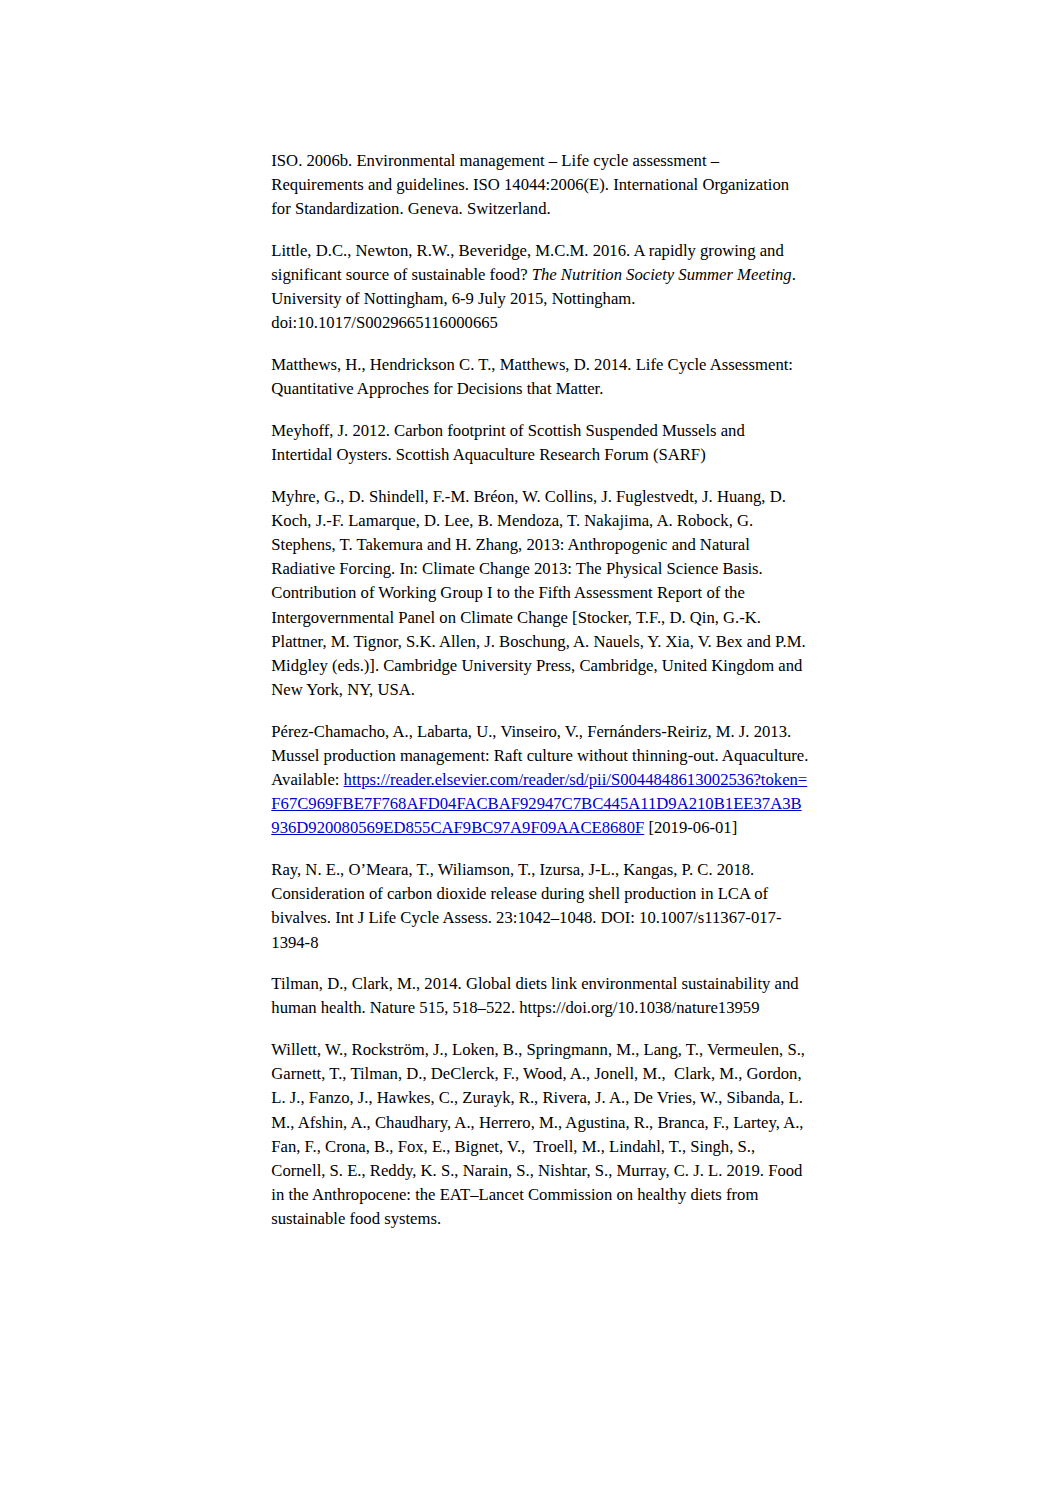ISO. 2006b. Environmental management – Life cycle assessment – Requirements and guidelines. ISO 14044:2006(E). International Organization for Standardization. Geneva. Switzerland.
Little, D.C., Newton, R.W., Beveridge, M.C.M. 2016. A rapidly growing and significant source of sustainable food? The Nutrition Society Summer Meeting. University of Nottingham, 6-9 July 2015, Nottingham. doi:10.1017/S0029665116000665
Matthews, H., Hendrickson C. T., Matthews, D. 2014. Life Cycle Assessment: Quantitative Approches for Decisions that Matter.
Meyhoff, J. 2012. Carbon footprint of Scottish Suspended Mussels and Intertidal Oysters. Scottish Aquaculture Research Forum (SARF)
Myhre, G., D. Shindell, F.-M. Bréon, W. Collins, J. Fuglestvedt, J. Huang, D. Koch, J.-F. Lamarque, D. Lee, B. Mendoza, T. Nakajima, A. Robock, G. Stephens, T. Takemura and H. Zhang, 2013: Anthropogenic and Natural Radiative Forcing. In: Climate Change 2013: The Physical Science Basis. Contribution of Working Group I to the Fifth Assessment Report of the Intergovernmental Panel on Climate Change [Stocker, T.F., D. Qin, G.-K. Plattner, M. Tignor, S.K. Allen, J. Boschung, A. Nauels, Y. Xia, V. Bex and P.M. Midgley (eds.)]. Cambridge University Press, Cambridge, United Kingdom and New York, NY, USA.
Pérez-Chamacho, A., Labarta, U., Vinseiro, V., Fernánders-Reiriz, M. J. 2013. Mussel production management: Raft culture without thinning-out. Aquaculture. Available: https://reader.elsevier.com/reader/sd/pii/S0044848613002536?token=F67C969FBE7F768AFD04FACBAF92947C7BC445A11D9A210B1EE37A3B936D920080569ED855CAF9BC97A9F09AACE8680F [2019-06-01]
Ray, N. E., O’Meara, T., Wiliamson, T., Izursa, J-L., Kangas, P. C. 2018. Consideration of carbon dioxide release during shell production in LCA of bivalves. Int J Life Cycle Assess. 23:1042–1048. DOI: 10.1007/s11367-017-1394-8
Tilman, D., Clark, M., 2014. Global diets link environmental sustainability and human health. Nature 515, 518–522. https://doi.org/10.1038/nature13959
Willett, W., Rockström, J., Loken, B., Springmann, M., Lang, T., Vermeulen, S., Garnett, T., Tilman, D., DeClerck, F., Wood, A., Jonell, M., Clark, M., Gordon, L. J., Fanzo, J., Hawkes, C., Zurayk, R., Rivera, J. A., De Vries, W., Sibanda, L. M., Afshin, A., Chaudhary, A., Herrero, M., Agustina, R., Branca, F., Lartey, A., Fan, F., Crona, B., Fox, E., Bignet, V., Troell, M., Lindahl, T., Singh, S., Cornell, S. E., Reddy, K. S., Narain, S., Nishtar, S., Murray, C. J. L. 2019. Food in the Anthropocene: the EAT–Lancet Commission on healthy diets from sustainable food systems.